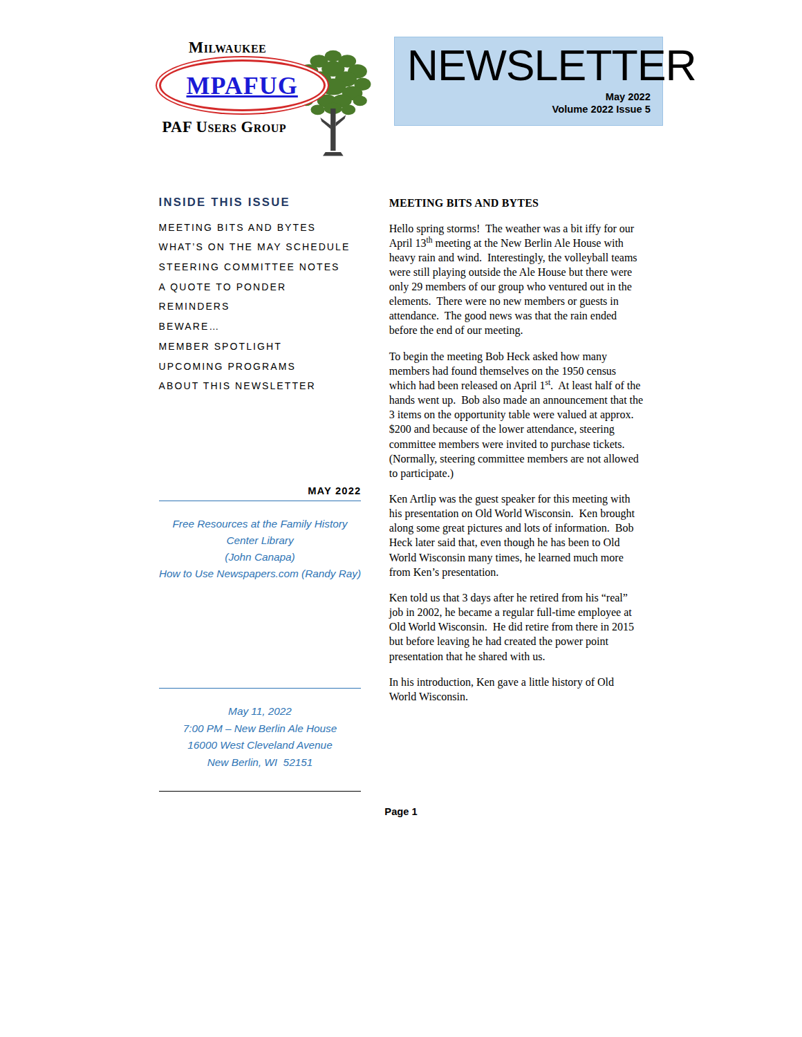Milwaukee
MPAFUG
PAF Users Group
NEWSLETTER
May 2022
Volume 2022 Issue 5
Inside This Issue
Meeting Bits and bytes
What’s on the May schedule
Steering Committee Notes
a quote to ponder
Reminders
Beware…
Member spotlight
upcoming programs
about this newsletter
MAY 2022
Free Resources at the Family History Center Library
(John Canapa)
How to Use Newspapers.com (Randy Ray)
May 11, 2022
7:00 PM – New Berlin Ale House
16000 West Cleveland Avenue
New Berlin, WI 52151
MEETING BITS AND BYTES
Hello spring storms! The weather was a bit iffy for our April 13th meeting at the New Berlin Ale House with heavy rain and wind. Interestingly, the volleyball teams were still playing outside the Ale House but there were only 29 members of our group who ventured out in the elements. There were no new members or guests in attendance. The good news was that the rain ended before the end of our meeting.
To begin the meeting Bob Heck asked how many members had found themselves on the 1950 census which had been released on April 1st. At least half of the hands went up. Bob also made an announcement that the 3 items on the opportunity table were valued at approx. $200 and because of the lower attendance, steering committee members were invited to purchase tickets. (Normally, steering committee members are not allowed to participate.)
Ken Artlip was the guest speaker for this meeting with his presentation on Old World Wisconsin. Ken brought along some great pictures and lots of information. Bob Heck later said that, even though he has been to Old World Wisconsin many times, he learned much more from Ken’s presentation.
Ken told us that 3 days after he retired from his “real” job in 2002, he became a regular full-time employee at Old World Wisconsin. He did retire from there in 2015 but before leaving he had created the power point presentation that he shared with us.
In his introduction, Ken gave a little history of Old World Wisconsin.
Page 1